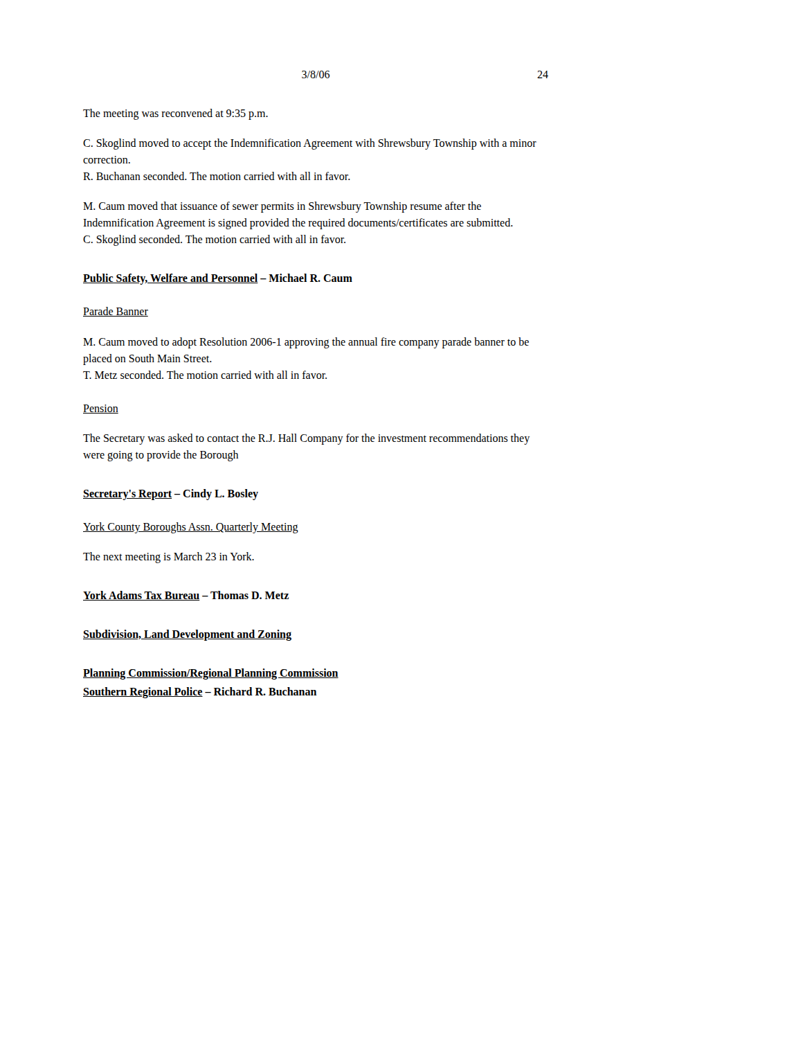3/8/06 24
The meeting was reconvened at 9:35 p.m.
C. Skoglind moved to accept the Indemnification Agreement with Shrewsbury Township with a minor correction.
R. Buchanan seconded. The motion carried with all in favor.
M. Caum moved that issuance of sewer permits in Shrewsbury Township resume after the Indemnification Agreement is signed provided the required documents/certificates are submitted.
C. Skoglind seconded. The motion carried with all in favor.
Public Safety, Welfare and Personnel – Michael R. Caum
Parade Banner
M. Caum moved to adopt Resolution 2006-1 approving the annual fire company parade banner to be placed on South Main Street.
T. Metz seconded. The motion carried with all in favor.
Pension
The Secretary was asked to contact the R.J. Hall Company for the investment recommendations they were going to provide the Borough
Secretary's Report – Cindy L. Bosley
York County Boroughs Assn. Quarterly Meeting
The next meeting is March 23 in York.
York Adams Tax Bureau – Thomas D. Metz
Subdivision, Land Development and Zoning
Planning Commission/Regional Planning Commission
Southern Regional Police – Richard R. Buchanan